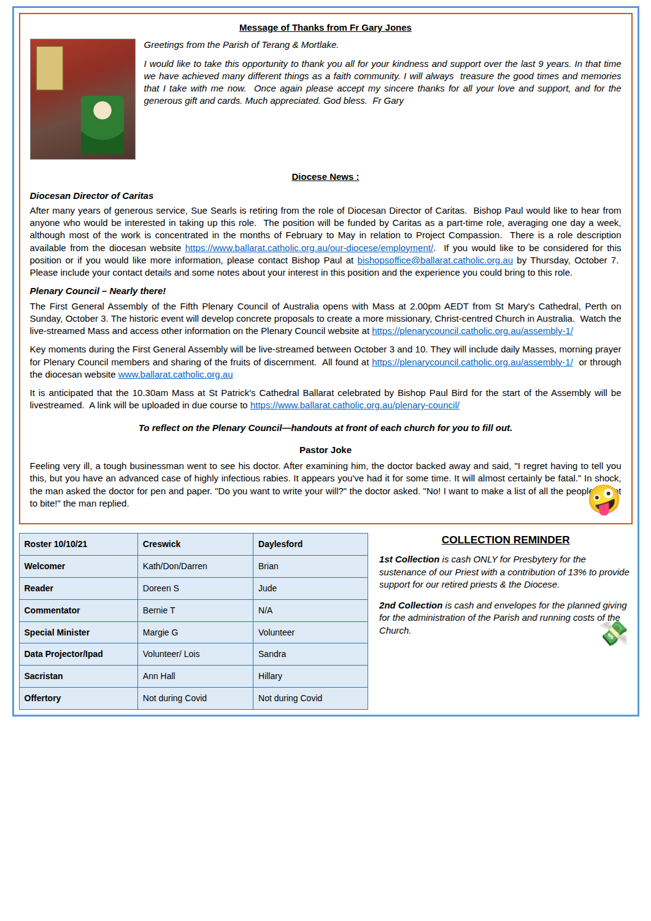Message of Thanks from Fr Gary Jones
Greetings from the Parish of Terang & Mortlake.
I would like to take this opportunity to thank you all for your kindness and support over the last 9 years. In that time we have achieved many different things as a faith community. I will always treasure the good times and memories that I take with me now. Once again please accept my sincere thanks for all your love and support, and for the generous gift and cards. Much appreciated. God bless. Fr Gary
Diocese News :
Diocesan Director of Caritas
After many years of generous service, Sue Searls is retiring from the role of Diocesan Director of Caritas. Bishop Paul would like to hear from anyone who would be interested in taking up this role. The position will be funded by Caritas as a part-time role, averaging one day a week, although most of the work is concentrated in the months of February to May in relation to Project Compassion. There is a role description available from the diocesan website https://www.ballarat.catholic.org.au/our-diocese/employment/. If you would like to be considered for this position or if you would like more information, please contact Bishop Paul at bishopsoffice@ballarat.catholic.org.au by Thursday, October 7. Please include your contact details and some notes about your interest in this position and the experience you could bring to this role.
Plenary Council – Nearly there!
The First General Assembly of the Fifth Plenary Council of Australia opens with Mass at 2.00pm AEDT from St Mary's Cathedral, Perth on Sunday, October 3. The historic event will develop concrete proposals to create a more missionary, Christ-centred Church in Australia. Watch the live-streamed Mass and access other information on the Plenary Council website at https://plenarycouncil.catholic.org.au/assembly-1/
Key moments during the First General Assembly will be live-streamed between October 3 and 10. They will include daily Masses, morning prayer for Plenary Council members and sharing of the fruits of discernment. All found at https://plenarycouncil.catholic.org.au/assembly-1/ or through the diocesan website www.ballarat.catholic.org.au
It is anticipated that the 10.30am Mass at St Patrick's Cathedral Ballarat celebrated by Bishop Paul Bird for the start of the Assembly will be livestreamed. A link will be uploaded in due course to https://www.ballarat.catholic.org.au/plenary-council/
To reflect on the Plenary Council—handouts at front of each church for you to fill out.
Pastor Joke
Feeling very ill, a tough businessman went to see his doctor. After examining him, the doctor backed away and said, "I regret having to tell you this, but you have an advanced case of highly infectious rabies. It appears you've had it for some time. It will almost certainly be fatal." In shock, the man asked the doctor for pen and paper. "Do you want to write your will?" the doctor asked. "No! I want to make a list of all the people I want to bite!" the man replied.
🤪
| Roster 10/10/21 | Creswick | Daylesford |
| Welcomer | Kath/Don/Darren | Brian |
| Reader | Doreen S | Jude |
| Commentator | Bernie T | N/A |
| Special Minister | Margie G | Volunteer |
| Data Projector/Ipad | Volunteer/ Lois | Sandra |
| Sacristan | Ann Hall | Hillary |
| Offertory | Not during Covid | Not during Covid |
COLLECTION REMINDER
1st Collection is cash ONLY for Presbytery for the sustenance of our Priest with a contribution of 13% to provide support for our retired priests & the Diocese.
2nd Collection is cash and envelopes for the planned giving for the administration of the Parish and running costs of the Church.
💸